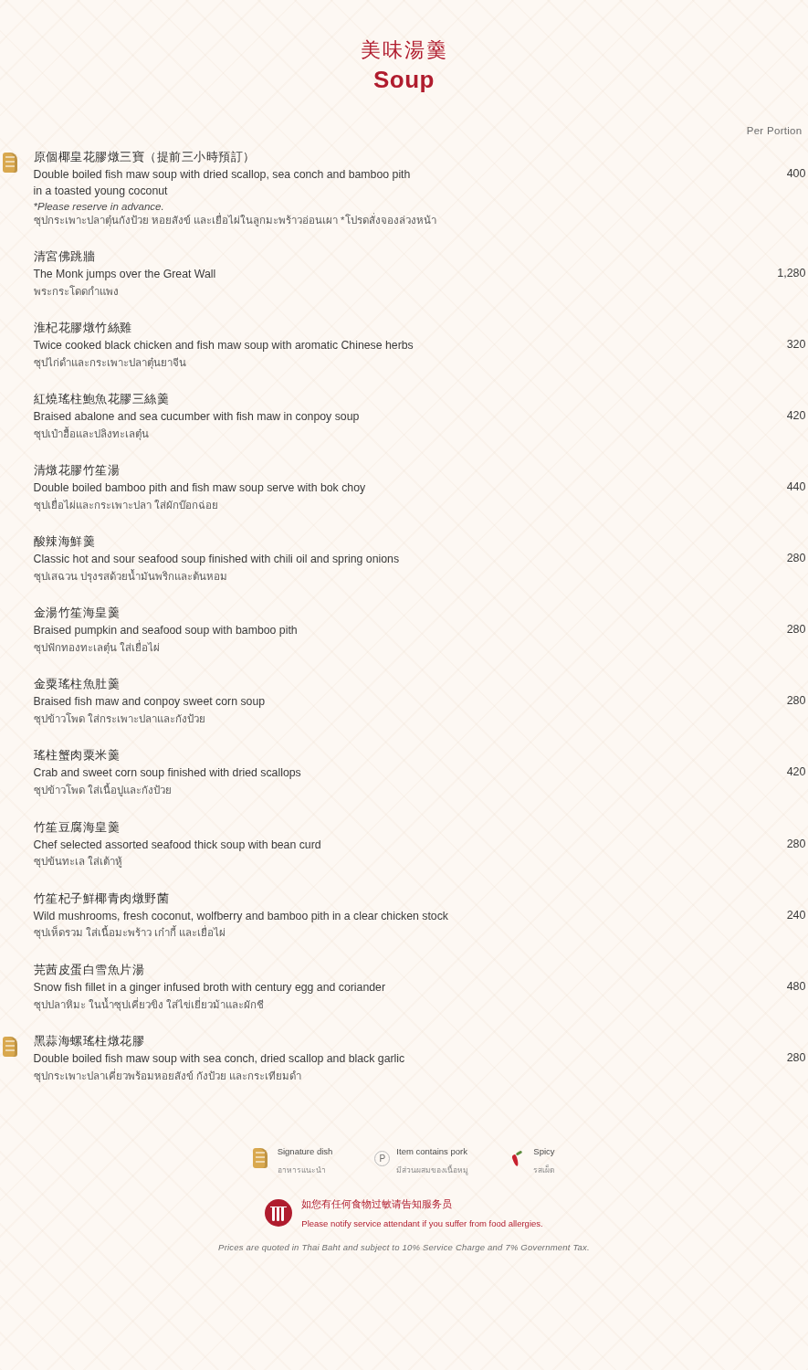美味湯羹
Soup
Per Portion
| | 原個椰皇花膠燉三寶（提前三小時預訂） Double boiled fish maw soup with dried scallop, sea conch and bamboo pith in a toasted young coconut *Please reserve in advance. ซุปกระเพาะปลาตุ๋นกังป้วย หอยสังข์ และเยื่อไผ่ในลูกมะพร้าวอ่อนเผา *โปรดสั่งจองล่วงหน้า | 400 |
| | 清宮佛跳牆 The Monk jumps over the Great Wall พระกระโดดกำแพง | 1,280 |
| | 淮杞花膠燉竹絲雞 Twice cooked black chicken and fish maw soup with aromatic Chinese herbs ซุปไก่ดำและกระเพาะปลาตุ๋นยาจีน | 320 |
| | 紅燒瑤柱鮑魚花膠三絲羹 Braised abalone and sea cucumber with fish maw in conpoy soup ซุปเป๋าฮื้อและปลิงทะเลตุ๋น | 420 |
| | 清燉花膠竹笙湯 Double boiled bamboo pith and fish maw soup serve with bok choy ซุปเยื่อไผ่และกระเพาะปลา ใส่ผักบ๊อกฉ่อย | 440 |
| | 酸辣海鮮羹 Classic hot and sour seafood soup finished with chili oil and spring onions ซุปเสฉวน ปรุงรสด้วยน้ำมันพริกและต้นหอม | 280 |
| | 金湯竹笙海皇羹 Braised pumpkin and seafood soup with bamboo pith ซุปฟักทองทะเลตุ๋น ใส่เยื่อไผ่ | 280 |
| | 金粟瑤柱魚肚羹 Braised fish maw and conpoy sweet corn soup ซุปข้าวโพด ใส่กระเพาะปลาและกังป้วย | 280 |
| | 瑤柱蟹肉粟米羹 Crab and sweet corn soup finished with dried scallops ซุปข้าวโพด ใส่เนื้อปูและกังป้วย | 420 |
| | 竹笙豆腐海皇羹 Chef selected assorted seafood thick soup with bean curd ซุปข้นทะเล ใส่เต้าหู้ | 280 |
| | 竹笙杞子鮮椰青肉燉野菌 Wild mushrooms, fresh coconut, wolfberry and bamboo pith in a clear chicken stock ซุปเห็ดรวม ใส่เนื้อมะพร้าว เก๋ากี้ และเยื่อไผ่ | 240 |
| | 芫茜皮蛋白雪魚片湯 Snow fish fillet in a ginger infused broth with century egg and coriander ซุปปลาหิมะ ในน้ำซุปเคี่ยวขิง ใส่ไข่เยี่ยวม้าและผักชี | 480 |
| | 黑蒜海螺瑤柱燉花膠 Double boiled fish maw soup with sea conch, dried scallop and black garlic ซุปกระเพาะปลาเคี่ยวพร้อมหอยสังข์ กังป้วย และกระเทียมดำ | 280 |
Signature dish
อาหารแนะนำ
P Item contains pork
มีส่วนผสมของเนื้อหมู
Spicy
รสเผ็ด
如您有任何食物过敏请告知服务员
Please notify service attendant if you suffer from food allergies.
Prices are quoted in Thai Baht and subject to 10% Service Charge and 7% Government Tax.